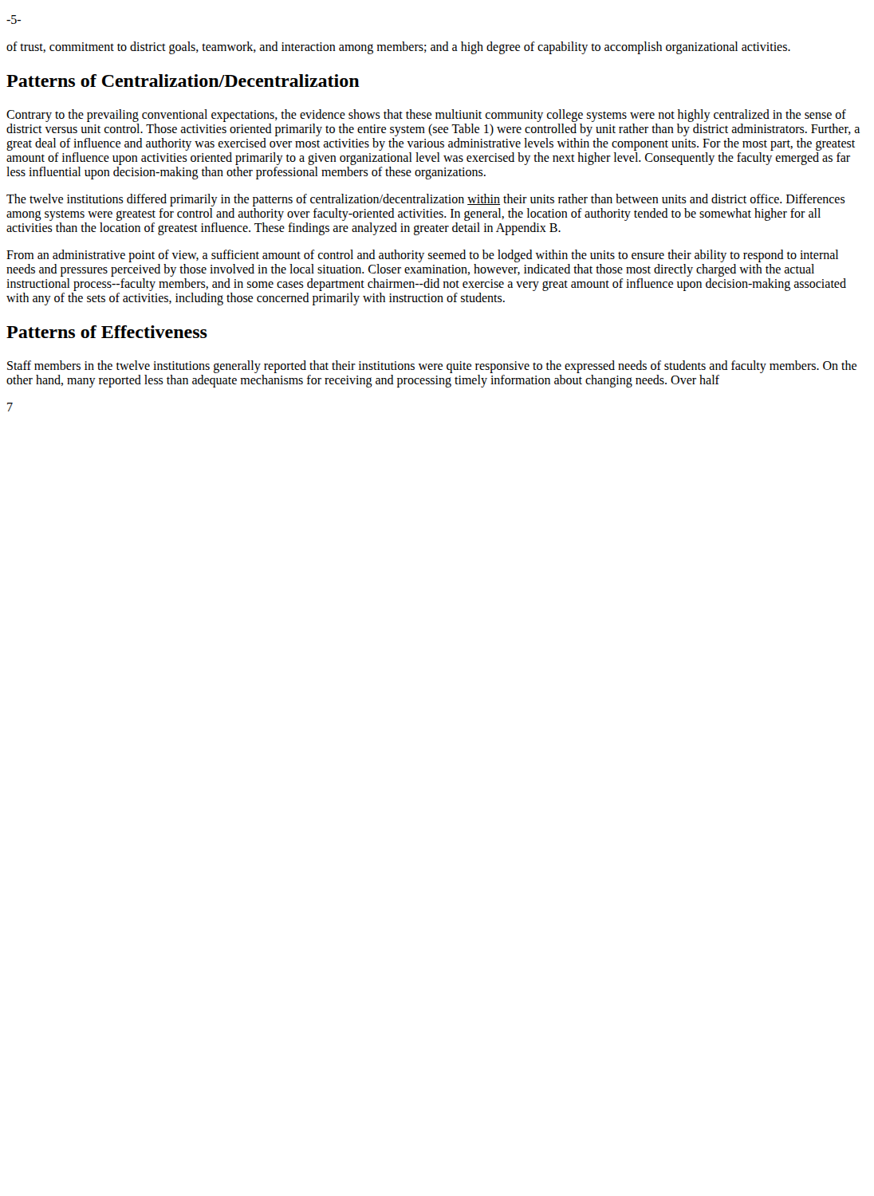-5-
of trust, commitment to district goals, teamwork, and interaction among members; and a high degree of capability to accomplish organizational activities.
Patterns of Centralization/Decentralization
Contrary to the prevailing conventional expectations, the evidence shows that these multiunit community college systems were not highly centralized in the sense of district versus unit control. Those activities oriented primarily to the entire system (see Table 1) were controlled by unit rather than by district administrators. Further, a great deal of influence and authority was exercised over most activities by the various administrative levels within the component units. For the most part, the greatest amount of influence upon activities oriented primarily to a given organizational level was exercised by the next higher level. Consequently the faculty emerged as far less influential upon decision-making than other professional members of these organizations.
The twelve institutions differed primarily in the patterns of centralization/decentralization within their units rather than between units and district office. Differences among systems were greatest for control and authority over faculty-oriented activities. In general, the location of authority tended to be somewhat higher for all activities than the location of greatest influence. These findings are analyzed in greater detail in Appendix B.
From an administrative point of view, a sufficient amount of control and authority seemed to be lodged within the units to ensure their ability to respond to internal needs and pressures perceived by those involved in the local situation. Closer examination, however, indicated that those most directly charged with the actual instructional process--faculty members, and in some cases department chairmen--did not exercise a very great amount of influence upon decision-making associated with any of the sets of activities, including those concerned primarily with instruction of students.
Patterns of Effectiveness
Staff members in the twelve institutions generally reported that their institutions were quite responsive to the expressed needs of students and faculty members. On the other hand, many reported less than adequate mechanisms for receiving and processing timely information about changing needs. Over half
7